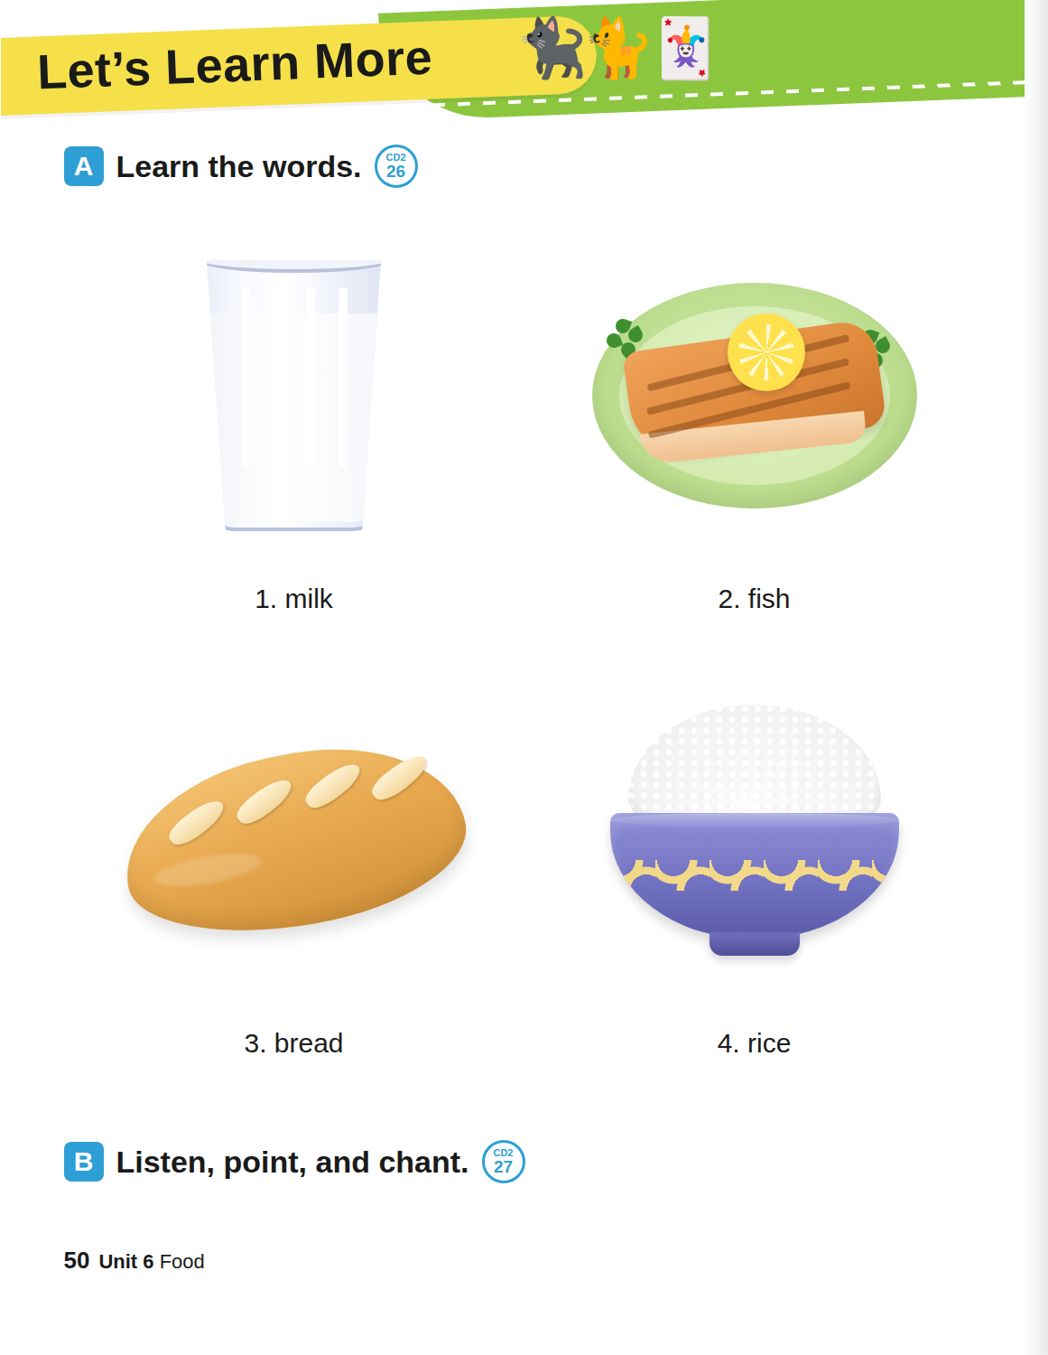Let’s Learn More
🐈‍⬛🐈🃏
A
Learn the words.
CD226
1. milk
2. fish
3. bread
4. rice
B
Listen, point, and chant.
CD227
50 Unit 6 Food